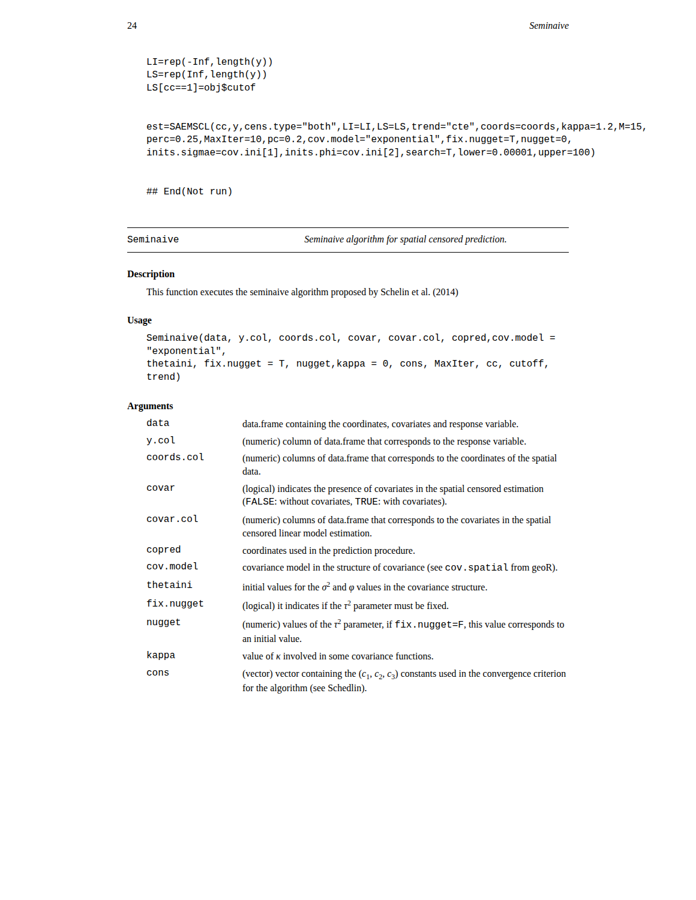24 Seminaive
LI=rep(-Inf,length(y))
LS=rep(Inf,length(y))
LS[cc==1]=obj$cutof


est=SAEMSCL(cc,y,cens.type="both",LI=LI,LS=LS,trend="cte",coords=coords,kappa=1.2,M=15,
perc=0.25,MaxIter=10,pc=0.2,cov.model="exponential",fix.nugget=T,nugget=0,
inits.sigmae=cov.ini[1],inits.phi=cov.ini[2],search=T,lower=0.00001,upper=100)


## End(Not run)
Seminaive Seminaive algorithm for spatial censored prediction.
Description
This function executes the seminaive algorithm proposed by Schelin et al. (2014)
Usage
Seminaive(data, y.col, coords.col, covar, covar.col, copred,cov.model = "exponential",
thetaini, fix.nugget = T, nugget,kappa = 0, cons, MaxIter, cc, cutoff, trend)
Arguments
data
data.frame containing the coordinates, covariates and response variable.
y.col
(numeric) column of data.frame that corresponds to the response variable.
coords.col
(numeric) columns of data.frame that corresponds to the coordinates of the spatial data.
covar
(logical) indicates the presence of covariates in the spatial censored estimation (FALSE: without covariates, TRUE: with covariates).
covar.col
(numeric) columns of data.frame that corresponds to the covariates in the spatial censored linear model estimation.
copred
coordinates used in the prediction procedure.
cov.model
covariance model in the structure of covariance (see cov.spatial from geoR).
thetaini
initial values for the σ 2 and φ values in the covariance structure.
fix.nugget
(logical) it indicates if the τ 2 parameter must be fixed.
nugget
(numeric) values of the τ 2 parameter, if fix.nugget=F, this value corresponds to an initial value.
kappa
value of κ involved in some covariance functions.
cons
(vector) vector containing the (c 1, c 2, c 3) constants used in the convergence criterion for the algorithm (see Schedlin).